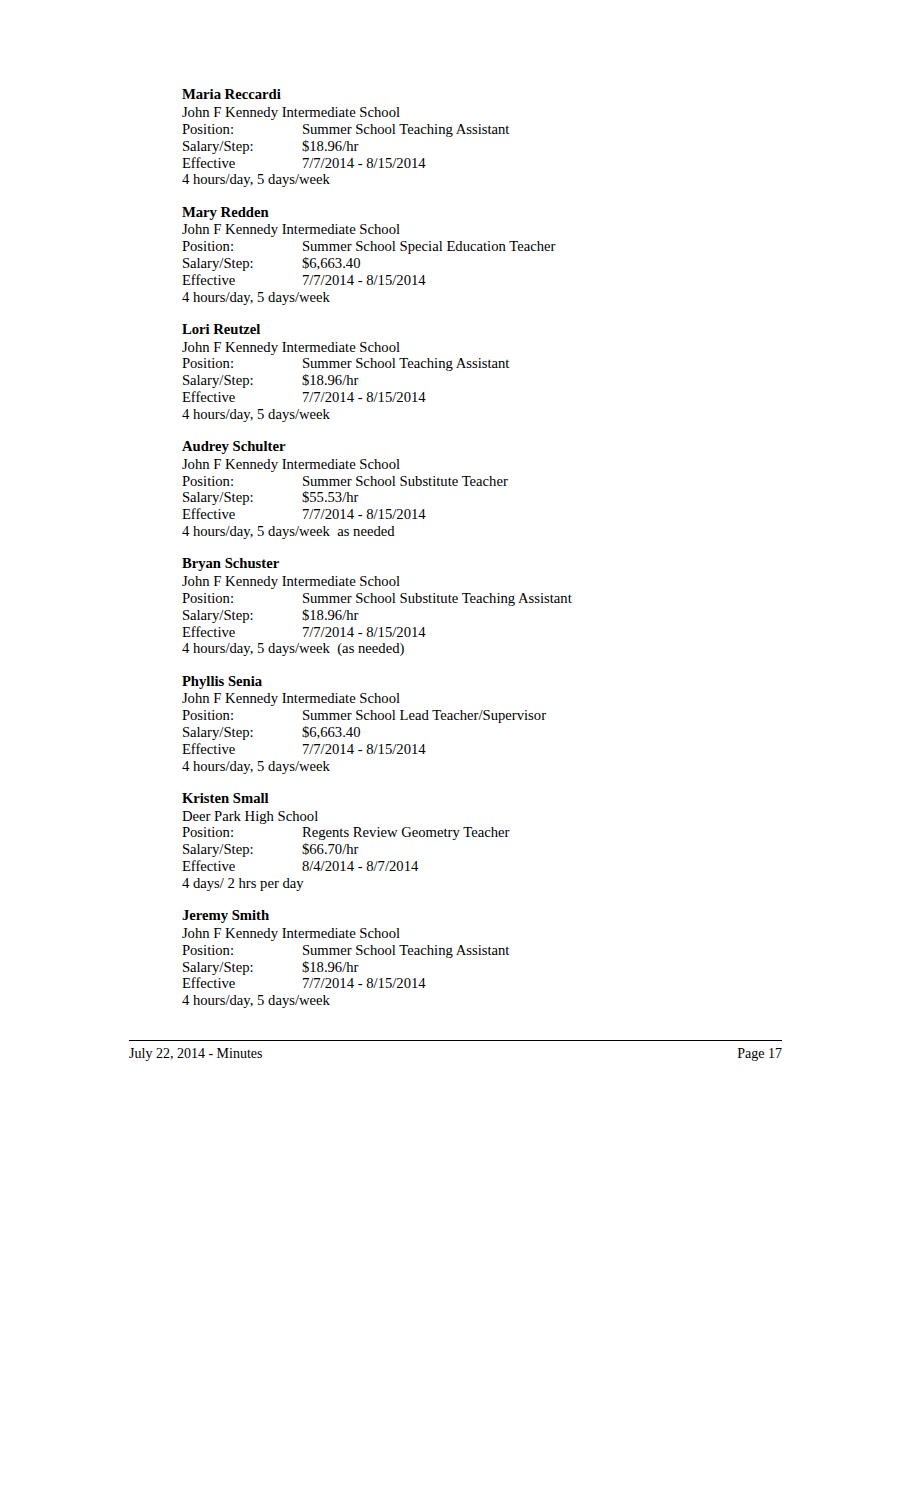Maria Reccardi
John F Kennedy Intermediate School
Position:
Summer School Teaching Assistant
Salary/Step:
$18.96/hr
Effective
7/7/2014 - 8/15/2014
4 hours/day, 5 days/week
Mary Redden
John F Kennedy Intermediate School
Position:
Summer School Special Education Teacher
Salary/Step:
$6,663.40
Effective
7/7/2014 - 8/15/2014
4 hours/day, 5 days/week
Lori Reutzel
John F Kennedy Intermediate School
Position:
Summer School Teaching Assistant
Salary/Step:
$18.96/hr
Effective
7/7/2014 - 8/15/2014
4 hours/day, 5 days/week
Audrey Schulter
John F Kennedy Intermediate School
Position:
Summer School Substitute Teacher
Salary/Step:
$55.53/hr
Effective
7/7/2014 - 8/15/2014
4 hours/day, 5 days/week as needed
Bryan Schuster
John F Kennedy Intermediate School
Position:
Summer School Substitute Teaching Assistant
Salary/Step:
$18.96/hr
Effective
7/7/2014 - 8/15/2014
4 hours/day, 5 days/week (as needed)
Phyllis Senia
John F Kennedy Intermediate School
Position:
Summer School Lead Teacher/Supervisor
Salary/Step:
$6,663.40
Effective
7/7/2014 - 8/15/2014
4 hours/day, 5 days/week
Kristen Small
Deer Park High School
Position:
Regents Review Geometry Teacher
Salary/Step:
$66.70/hr
Effective
8/4/2014 - 8/7/2014
4 days/ 2 hrs per day
Jeremy Smith
John F Kennedy Intermediate School
Position:
Summer School Teaching Assistant
Salary/Step:
$18.96/hr
Effective
7/7/2014 - 8/15/2014
4 hours/day, 5 days/week
July 22, 2014 - Minutes Page 17